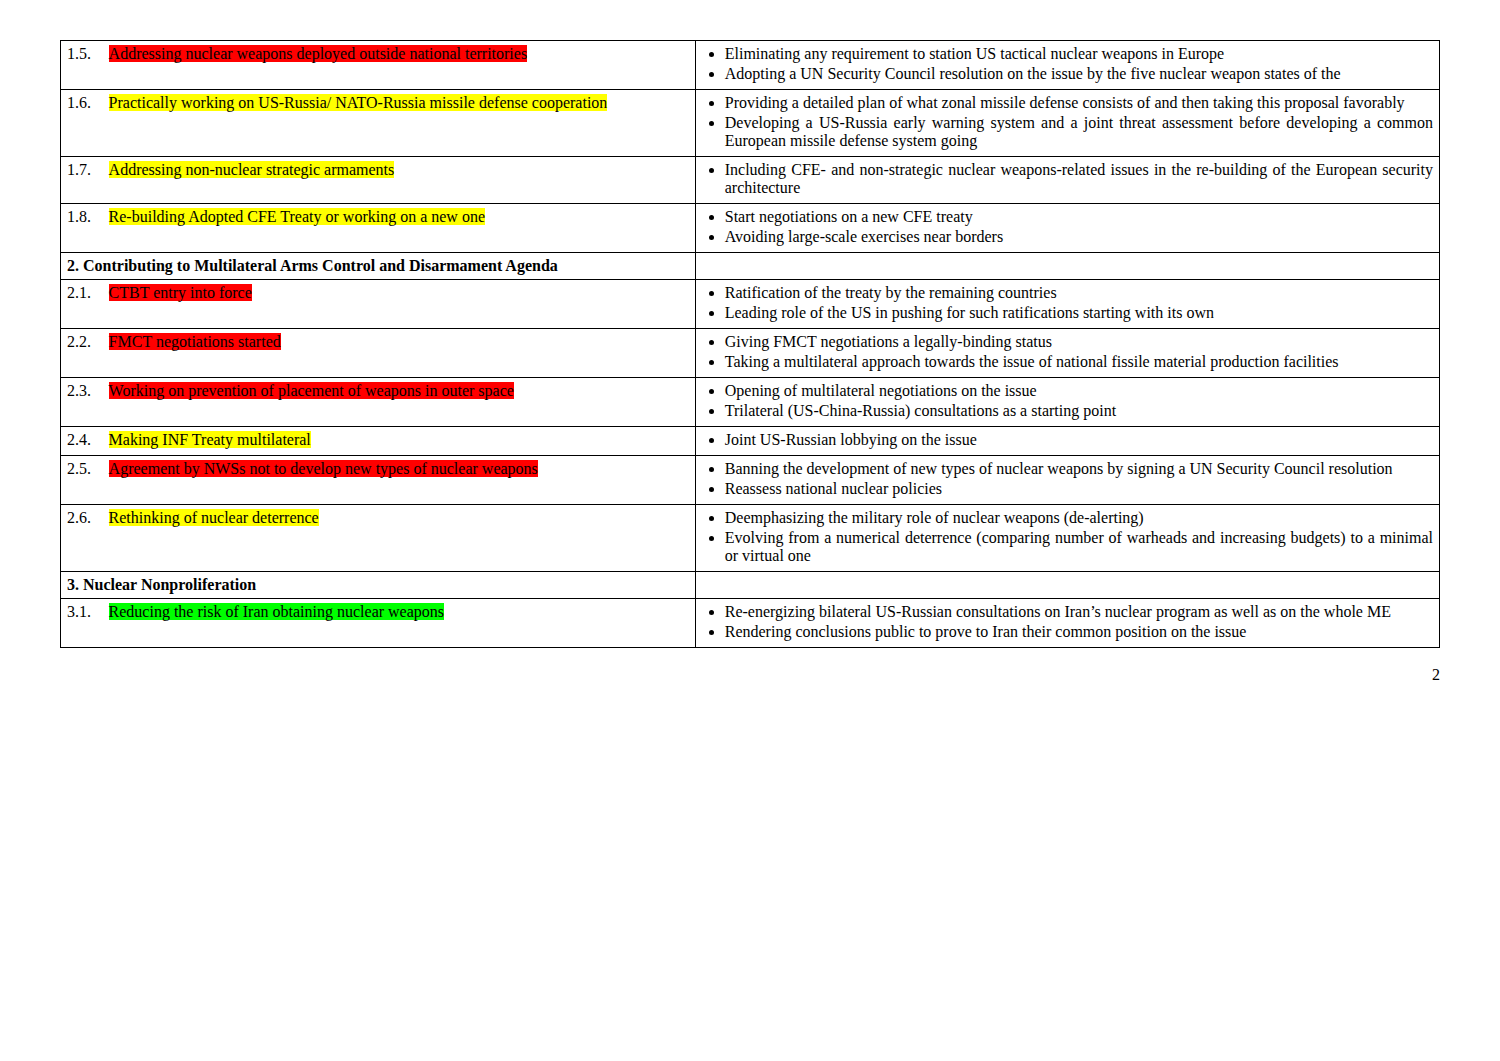| 1.5. Addressing nuclear weapons deployed outside national territories | Eliminating any requirement to station US tactical nuclear weapons in Europe Adopting a UN Security Council resolution on the issue by the five nuclear weapon states of the |
| 1.6. Practically working on US-Russia/ NATO-Russia missile defense cooperation | Providing a detailed plan of what zonal missile defense consists of and then taking this proposal favorably Developing a US-Russia early warning system and a joint threat assessment before developing a common European missile defense system going |
| 1.7. Addressing non-nuclear strategic armaments | Including CFE- and non-strategic nuclear weapons-related issues in the re-building of the European security architecture |
| 1.8. Re-building Adopted CFE Treaty or working on a new one | Start negotiations on a new CFE treaty Avoiding large-scale exercises near borders |
| 2. Contributing to Multilateral Arms Control and Disarmament Agenda | |
| 2.1. CTBT entry into force | Ratification of the treaty by the remaining countries Leading role of the US in pushing for such ratifications starting with its own |
| 2.2. FMCT negotiations started | Giving FMCT negotiations a legally-binding status Taking a multilateral approach towards the issue of national fissile material production facilities |
| 2.3. Working on prevention of placement of weapons in outer space | Opening of multilateral negotiations on the issue Trilateral (US-China-Russia) consultations as a starting point |
| 2.4. Making INF Treaty multilateral | Joint US-Russian lobbying on the issue |
| 2.5. Agreement by NWSs not to develop new types of nuclear weapons | Banning the development of new types of nuclear weapons by signing a UN Security Council resolution Reassess national nuclear policies |
| 2.6. Rethinking of nuclear deterrence | Deemphasizing the military role of nuclear weapons (de-alerting) Evolving from a numerical deterrence (comparing number of warheads and increasing budgets) to a minimal or virtual one |
| 3. Nuclear Nonproliferation | |
| 3.1. Reducing the risk of Iran obtaining nuclear weapons | Re-energizing bilateral US-Russian consultations on Iran’s nuclear program as well as on the whole ME Rendering conclusions public to prove to Iran their common position on the issue |
2